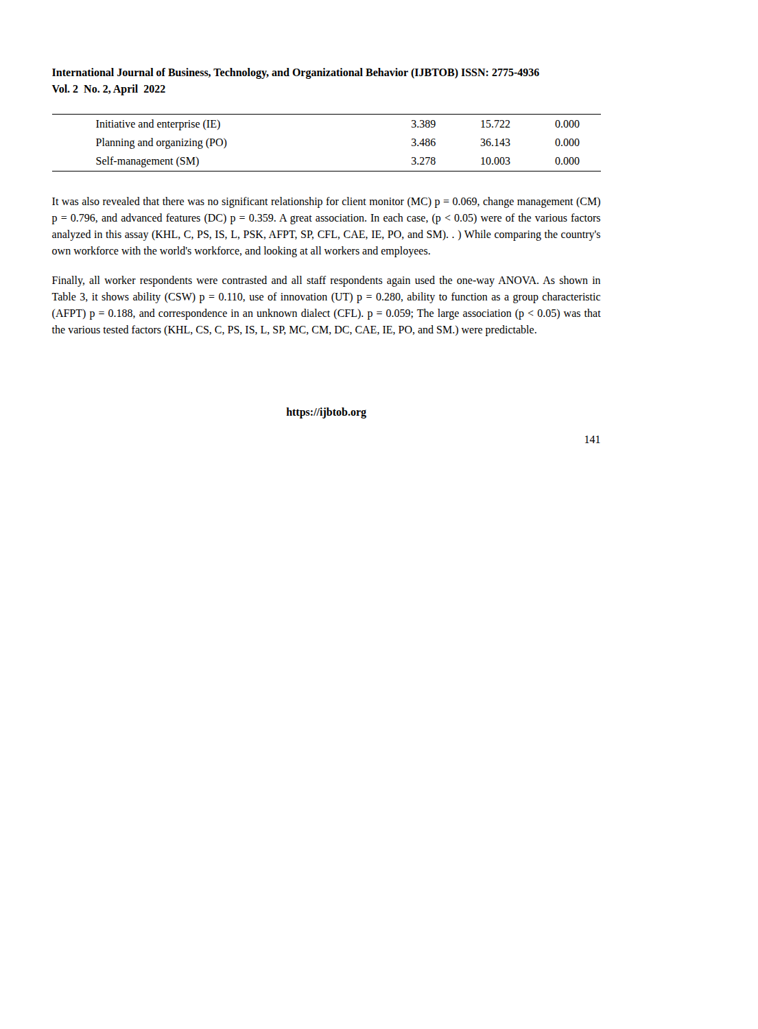International Journal of Business, Technology, and Organizational Behavior (IJBTOB) ISSN: 2775-4936
Vol. 2 No. 2, April 2022
| Initiative and enterprise (IE) | 3.389 | 15.722 | 0.000 |
| Planning and organizing (PO) | 3.486 | 36.143 | 0.000 |
| Self-management (SM) | 3.278 | 10.003 | 0.000 |
It was also revealed that there was no significant relationship for client monitor (MC) p = 0.069, change management (CM) p = 0.796, and advanced features (DC) p = 0.359. A great association. In each case, (p < 0.05) were of the various factors analyzed in this assay (KHL, C, PS, IS, L, PSK, AFPT, SP, CFL, CAE, IE, PO, and SM). . ) While comparing the country's own workforce with the world's workforce, and looking at all workers and employees.
Finally, all worker respondents were contrasted and all staff respondents again used the one-way ANOVA. As shown in Table 3, it shows ability (CSW) p = 0.110, use of innovation (UT) p = 0.280, ability to function as a group characteristic (AFPT) p = 0.188, and correspondence in an unknown dialect (CFL). p = 0.059; The large association (p < 0.05) was that the various tested factors (KHL, CS, C, PS, IS, L, SP, MC, CM, DC, CAE, IE, PO, and SM.) were predictable.
https://ijbtob.org
141